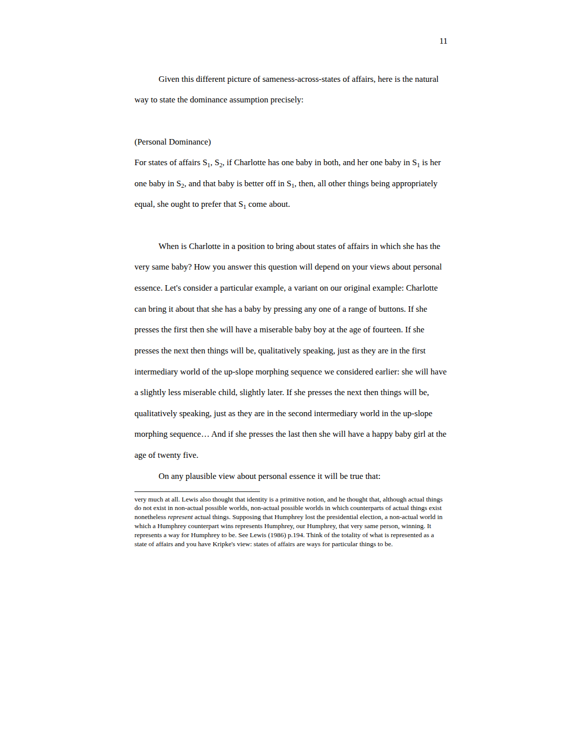11
Given this different picture of sameness-across-states of affairs, here is the natural way to state the dominance assumption precisely:
(Personal Dominance)
For states of affairs S1, S2, if Charlotte has one baby in both, and her one baby in S1 is her one baby in S2, and that baby is better off in S1, then, all other things being appropriately equal, she ought to prefer that S1 come about.
When is Charlotte in a position to bring about states of affairs in which she has the very same baby? How you answer this question will depend on your views about personal essence. Let's consider a particular example, a variant on our original example: Charlotte can bring it about that she has a baby by pressing any one of a range of buttons. If she presses the first then she will have a miserable baby boy at the age of fourteen. If she presses the next then things will be, qualitatively speaking, just as they are in the first intermediary world of the up-slope morphing sequence we considered earlier: she will have a slightly less miserable child, slightly later. If she presses the next then things will be, qualitatively speaking, just as they are in the second intermediary world in the up-slope morphing sequence… And if she presses the last then she will have a happy baby girl at the age of twenty five.
On any plausible view about personal essence it will be true that:
very much at all. Lewis also thought that identity is a primitive notion, and he thought that, although actual things do not exist in non-actual possible worlds, non-actual possible worlds in which counterparts of actual things exist nonetheless represent actual things. Supposing that Humphrey lost the presidential election, a non-actual world in which a Humphrey counterpart wins represents Humphrey, our Humphrey, that very same person, winning. It represents a way for Humphrey to be. See Lewis (1986) p.194. Think of the totality of what is represented as a state of affairs and you have Kripke's view: states of affairs are ways for particular things to be.